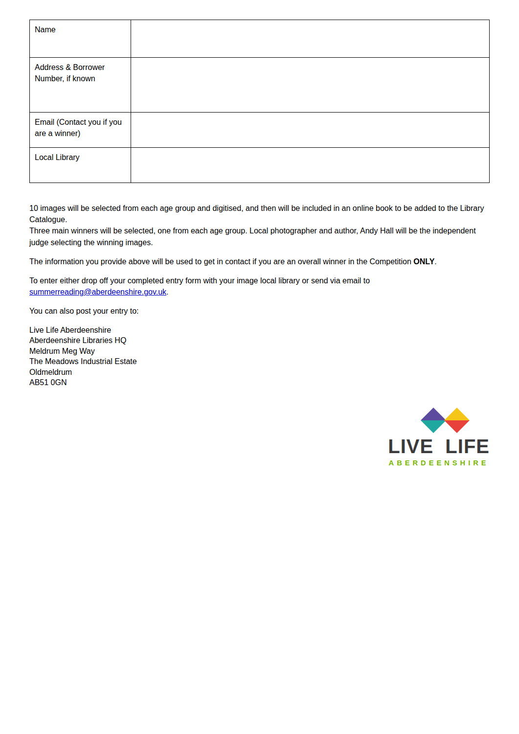| Name | |
| Address & Borrower Number, if known | |
| Email (Contact you if you are a winner) | |
| Local Library | |
10 images will be selected from each age group and digitised, and then will be included in an online book to be added to the Library Catalogue.
Three main winners will be selected, one from each age group. Local photographer and author, Andy Hall will be the independent judge selecting the winning images.
The information you provide above will be used to get in contact if you are an overall winner in the Competition ONLY.
To enter either drop off your completed entry form with your image local library or send via email to summerreading@aberdeenshire.gov.uk.
You can also post your entry to:
Live Life Aberdeenshire
Aberdeenshire Libraries HQ
Meldrum Meg Way
The Meadows Industrial Estate
Oldmeldrum
AB51 0GN
LIVE LIFE
ABERDEENSHIRE